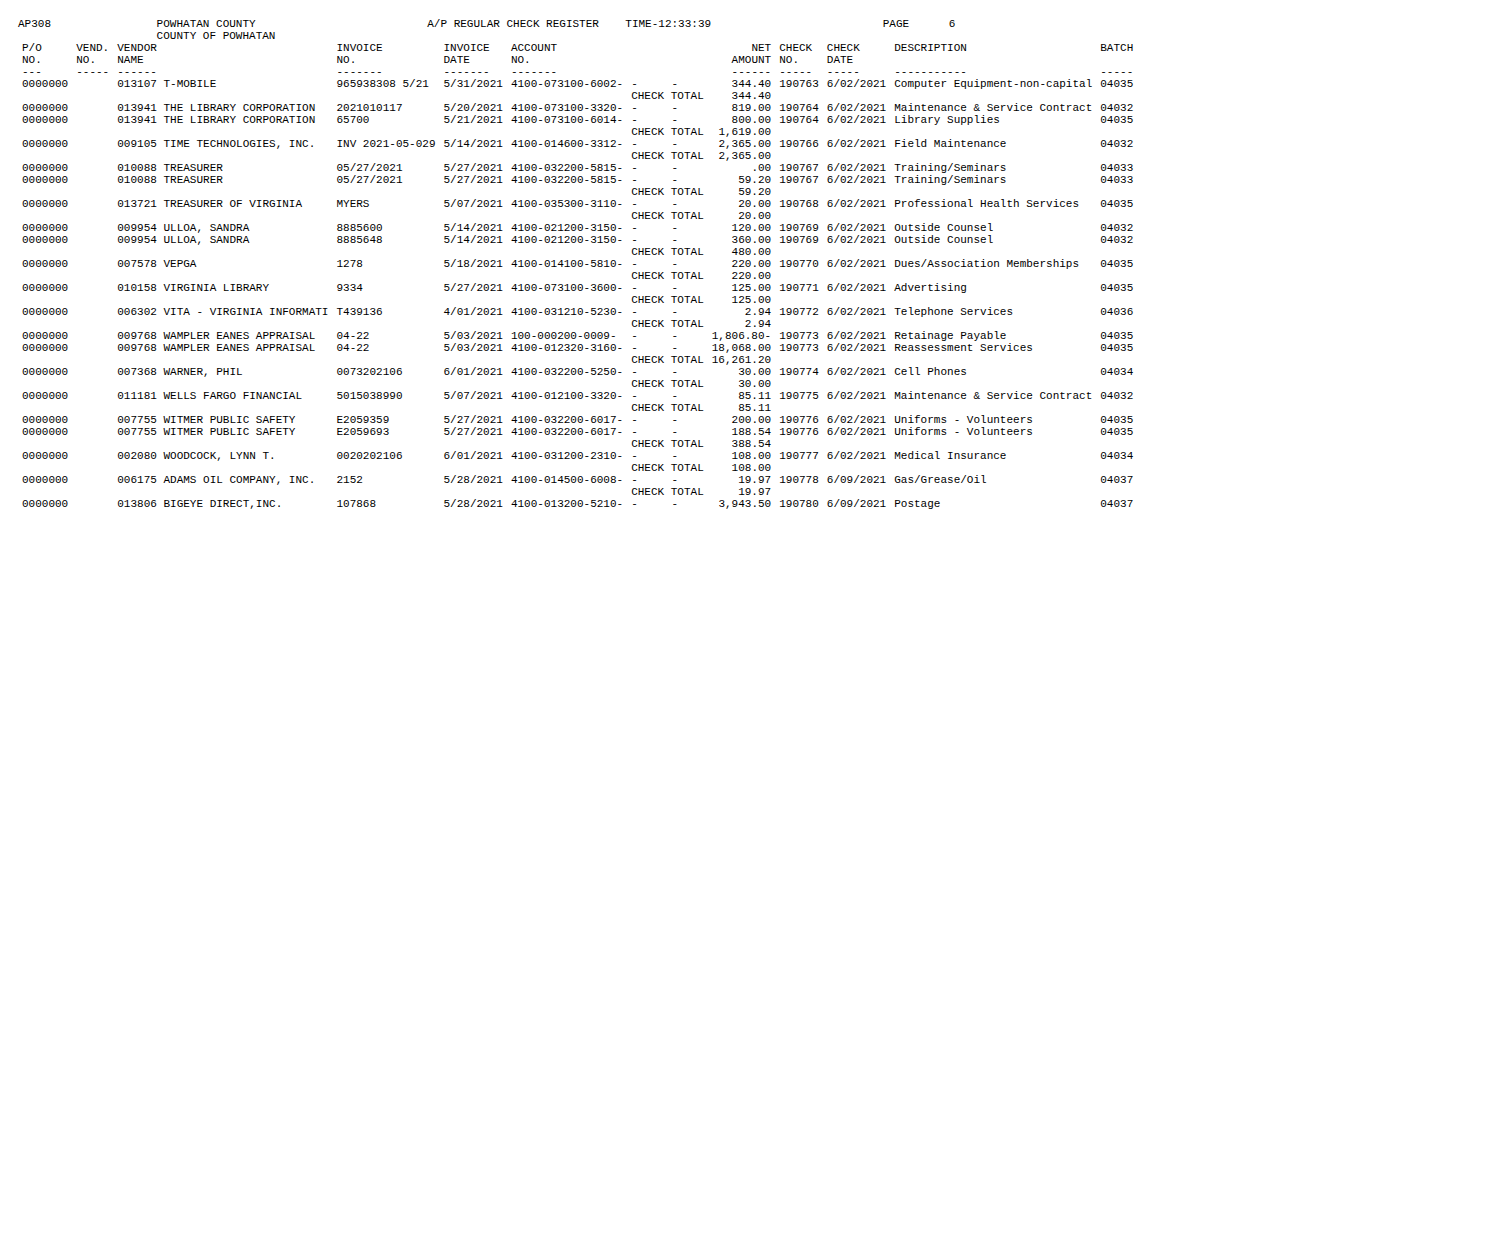AP308                POWHATAN COUNTY                          A/P REGULAR CHECK REGISTER    TIME-12:33:39                          PAGE      6
                     COUNTY OF POWHATAN
| P/O NO. --- | VEND. NO. ----- | VENDOR NAME ------ | INVOICE NO. ------- | INVOICE DATE ------- | ACCOUNT NO. ------- | | NET AMOUNT ------ | CHECK NO. ----- | CHECK DATE ----- | DESCRIPTION ----------- | BATCH ----- |
| --- | --- | --- | --- | --- | --- | --- | --- | --- | --- | --- | --- |
| 0000000 | | 013107 T-MOBILE | 965938308 5/21 | 5/31/2021 | 4100-073100-6002- | - | - | 344.40 | 190763 | 6/02/2021 | Computer Equipment-non-capital | 04035 |
| | | | | | | CHECK TOTAL | 344.40 | | | | |
| 0000000 | | 013941 THE LIBRARY CORPORATION | 2021010117 | 5/20/2021 | 4100-073100-3320- | - | - | 819.00 | 190764 | 6/02/2021 | Maintenance & Service Contract | 04032 |
| 0000000 | | 013941 THE LIBRARY CORPORATION | 65700 | 5/21/2021 | 4100-073100-6014- | - | - | 800.00 | 190764 | 6/02/2021 | Library Supplies | 04035 |
| | | | | | | CHECK TOTAL | 1,619.00 | | | | |
| 0000000 | | 009105 TIME TECHNOLOGIES, INC. | INV 2021-05-029 | 5/14/2021 | 4100-014600-3312- | - | - | 2,365.00 | 190766 | 6/02/2021 | Field Maintenance | 04032 |
| | | | | | | CHECK TOTAL | 2,365.00 | | | | |
| 0000000 | | 010088 TREASURER | 05/27/2021 | 5/27/2021 | 4100-032200-5815- | - | - | .00 | 190767 | 6/02/2021 | Training/Seminars | 04033 |
| 0000000 | | 010088 TREASURER | 05/27/2021 | 5/27/2021 | 4100-032200-5815- | - | - | 59.20 | 190767 | 6/02/2021 | Training/Seminars | 04033 |
| | | | | | | CHECK TOTAL | 59.20 | | | | |
| 0000000 | | 013721 TREASURER OF VIRGINIA | MYERS | 5/07/2021 | 4100-035300-3110- | - | - | 20.00 | 190768 | 6/02/2021 | Professional Health Services | 04035 |
| | | | | | | CHECK TOTAL | 20.00 | | | | |
| 0000000 | | 009954 ULLOA, SANDRA | 8885600 | 5/14/2021 | 4100-021200-3150- | - | - | 120.00 | 190769 | 6/02/2021 | Outside Counsel | 04032 |
| 0000000 | | 009954 ULLOA, SANDRA | 8885648 | 5/14/2021 | 4100-021200-3150- | - | - | 360.00 | 190769 | 6/02/2021 | Outside Counsel | 04032 |
| | | | | | | CHECK TOTAL | 480.00 | | | | |
| 0000000 | | 007578 VEPGA | 1278 | 5/18/2021 | 4100-014100-5810- | - | - | 220.00 | 190770 | 6/02/2021 | Dues/Association Memberships | 04035 |
| | | | | | | CHECK TOTAL | 220.00 | | | | |
| 0000000 | | 010158 VIRGINIA LIBRARY | 9334 | 5/27/2021 | 4100-073100-3600- | - | - | 125.00 | 190771 | 6/02/2021 | Advertising | 04035 |
| | | | | | | CHECK TOTAL | 125.00 | | | | |
| 0000000 | | 006302 VITA - VIRGINIA INFORMATI | T439136 | 4/01/2021 | 4100-031210-5230- | - | - | 2.94 | 190772 | 6/02/2021 | Telephone Services | 04036 |
| | | | | | | CHECK TOTAL | 2.94 | | | | |
| 0000000 | | 009768 WAMPLER EANES APPRAISAL | 04-22 | 5/03/2021 | 100-000200-0009- | - | - | 1,806.80- | 190773 | 6/02/2021 | Retainage Payable | 04035 |
| 0000000 | | 009768 WAMPLER EANES APPRAISAL | 04-22 | 5/03/2021 | 4100-012320-3160- | - | - | 18,068.00 | 190773 | 6/02/2021 | Reassessment Services | 04035 |
| | | | | | | CHECK TOTAL | 16,261.20 | | | | |
| 0000000 | | 007368 WARNER, PHIL | 0073202106 | 6/01/2021 | 4100-032200-5250- | - | - | 30.00 | 190774 | 6/02/2021 | Cell Phones | 04034 |
| | | | | | | CHECK TOTAL | 30.00 | | | | |
| 0000000 | | 011181 WELLS FARGO FINANCIAL | 5015038990 | 5/07/2021 | 4100-012100-3320- | - | - | 85.11 | 190775 | 6/02/2021 | Maintenance & Service Contract | 04032 |
| | | | | | | CHECK TOTAL | 85.11 | | | | |
| 0000000 | | 007755 WITMER PUBLIC SAFETY | E2059359 | 5/27/2021 | 4100-032200-6017- | - | - | 200.00 | 190776 | 6/02/2021 | Uniforms - Volunteers | 04035 |
| 0000000 | | 007755 WITMER PUBLIC SAFETY | E2059693 | 5/27/2021 | 4100-032200-6017- | - | - | 188.54 | 190776 | 6/02/2021 | Uniforms - Volunteers | 04035 |
| | | | | | | CHECK TOTAL | 388.54 | | | | |
| 0000000 | | 002080 WOODCOCK, LYNN T. | 0020202106 | 6/01/2021 | 4100-031200-2310- | - | - | 108.00 | 190777 | 6/02/2021 | Medical Insurance | 04034 |
| | | | | | | CHECK TOTAL | 108.00 | | | | |
| 0000000 | | 006175 ADAMS OIL COMPANY, INC. | 2152 | 5/28/2021 | 4100-014500-6008- | - | - | 19.97 | 190778 | 6/09/2021 | Gas/Grease/Oil | 04037 |
| | | | | | | CHECK TOTAL | 19.97 | | | | |
| 0000000 | | 013806 BIGEYE DIRECT,INC. | 107868 | 5/28/2021 | 4100-013200-5210- | - | - | 3,943.50 | 190780 | 6/09/2021 | Postage | 04037 |